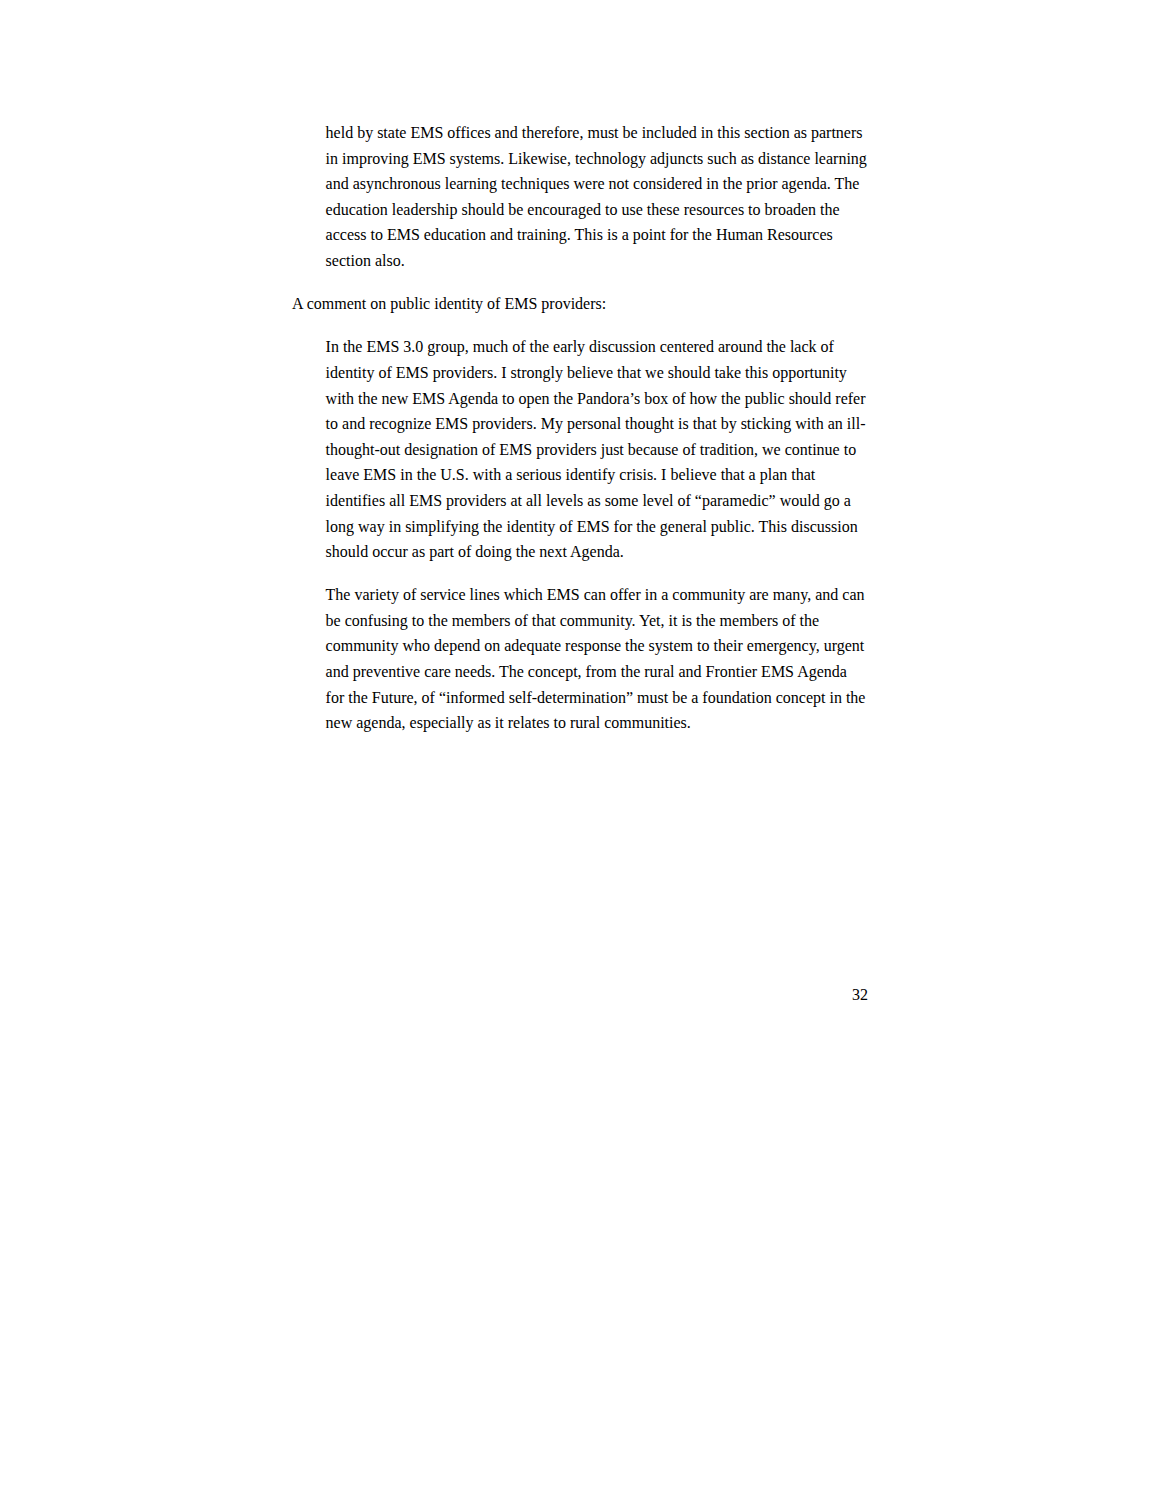held by state EMS offices and therefore, must be included in this section as partners in improving EMS systems. Likewise, technology adjuncts such as distance learning and asynchronous learning techniques were not considered in the prior agenda. The education leadership should be encouraged to use these resources to broaden the access to EMS education and training. This is a point for the Human Resources section also.
A comment on public identity of EMS providers:
In the EMS 3.0 group, much of the early discussion centered around the lack of identity of EMS providers. I strongly believe that we should take this opportunity with the new EMS Agenda to open the Pandora’s box of how the public should refer to and recognize EMS providers. My personal thought is that by sticking with an ill-thought-out designation of EMS providers just because of tradition, we continue to leave EMS in the U.S. with a serious identify crisis. I believe that a plan that identifies all EMS providers at all levels as some level of “paramedic” would go a long way in simplifying the identity of EMS for the general public. This discussion should occur as part of doing the next Agenda.
The variety of service lines which EMS can offer in a community are many, and can be confusing to the members of that community. Yet, it is the members of the community who depend on adequate response the system to their emergency, urgent and preventive care needs. The concept, from the rural and Frontier EMS Agenda for the Future, of “informed self-determination” must be a foundation concept in the new agenda, especially as it relates to rural communities.
32